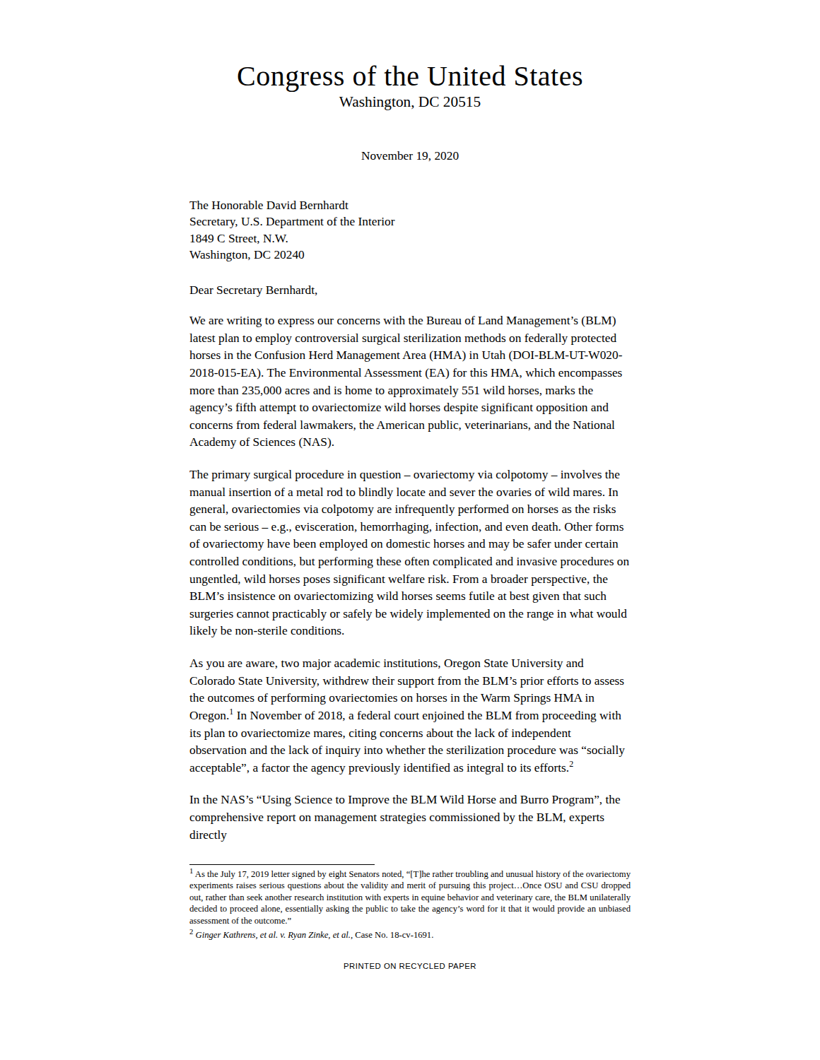Congress of the United States
Washington, DC 20515
November 19, 2020
The Honorable David Bernhardt
Secretary, U.S. Department of the Interior
1849 C Street, N.W.
Washington, DC 20240
Dear Secretary Bernhardt,
We are writing to express our concerns with the Bureau of Land Management’s (BLM) latest plan to employ controversial surgical sterilization methods on federally protected horses in the Confusion Herd Management Area (HMA) in Utah (DOI-BLM-UT-W020-2018-015-EA). The Environmental Assessment (EA) for this HMA, which encompasses more than 235,000 acres and is home to approximately 551 wild horses, marks the agency’s fifth attempt to ovariectomize wild horses despite significant opposition and concerns from federal lawmakers, the American public, veterinarians, and the National Academy of Sciences (NAS).
The primary surgical procedure in question – ovariectomy via colpotomy – involves the manual insertion of a metal rod to blindly locate and sever the ovaries of wild mares. In general, ovariectomies via colpotomy are infrequently performed on horses as the risks can be serious – e.g., evisceration, hemorrhaging, infection, and even death. Other forms of ovariectomy have been employed on domestic horses and may be safer under certain controlled conditions, but performing these often complicated and invasive procedures on ungentled, wild horses poses significant welfare risk. From a broader perspective, the BLM’s insistence on ovariectomizing wild horses seems futile at best given that such surgeries cannot practicably or safely be widely implemented on the range in what would likely be non-sterile conditions.
As you are aware, two major academic institutions, Oregon State University and Colorado State University, withdrew their support from the BLM’s prior efforts to assess the outcomes of performing ovariectomies on horses in the Warm Springs HMA in Oregon.1 In November of 2018, a federal court enjoined the BLM from proceeding with its plan to ovariectomize mares, citing concerns about the lack of independent observation and the lack of inquiry into whether the sterilization procedure was “socially acceptable”, a factor the agency previously identified as integral to its efforts.2
In the NAS’s “Using Science to Improve the BLM Wild Horse and Burro Program”, the comprehensive report on management strategies commissioned by the BLM, experts directly
1 As the July 17, 2019 letter signed by eight Senators noted, “[T]he rather troubling and unusual history of the ovariectomy experiments raises serious questions about the validity and merit of pursuing this project…Once OSU and CSU dropped out, rather than seek another research institution with experts in equine behavior and veterinary care, the BLM unilaterally decided to proceed alone, essentially asking the public to take the agency’s word for it that it would provide an unbiased assessment of the outcome.”
2 Ginger Kathrens, et al. v. Ryan Zinke, et al., Case No. 18-cv-1691.
PRINTED ON RECYCLED PAPER